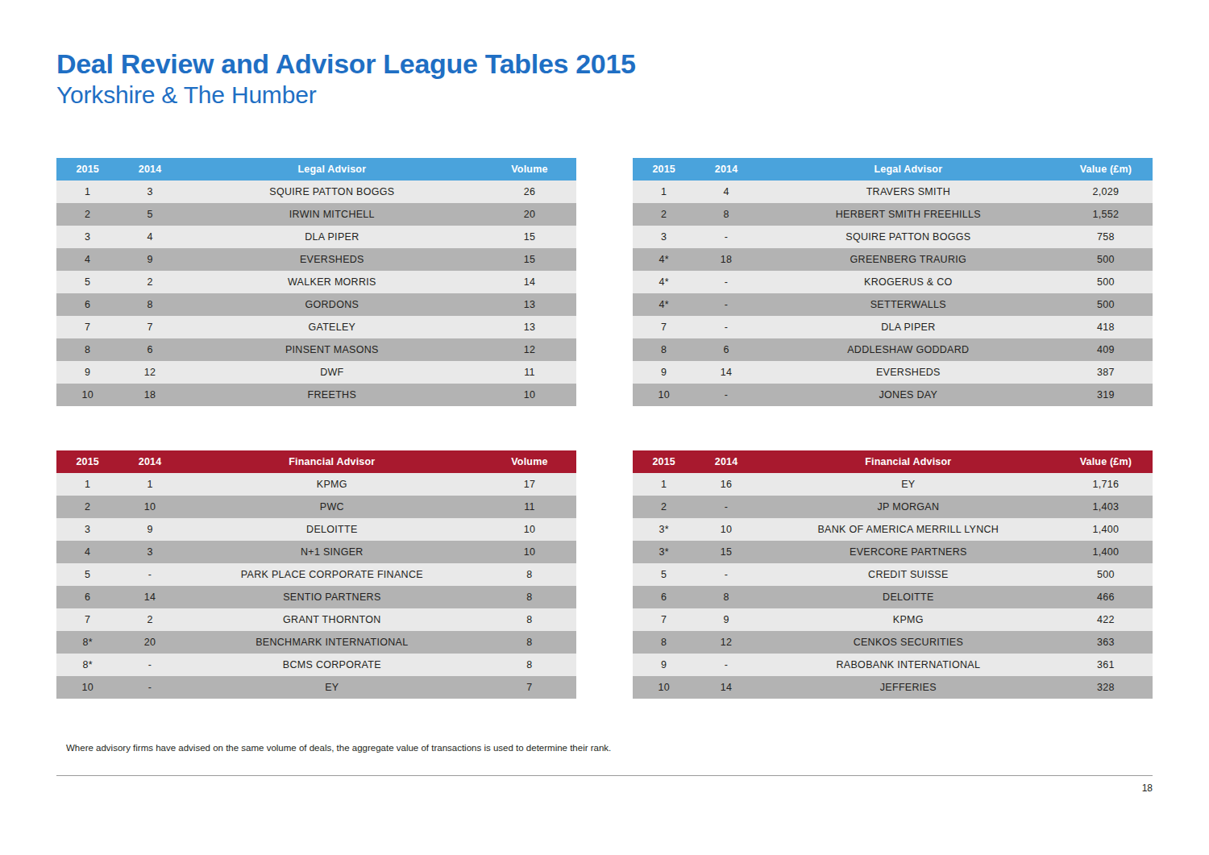Deal Review and Advisor League Tables 2015
Yorkshire & The Humber
| 2015 | 2014 | Legal Advisor | Volume |
| --- | --- | --- | --- |
| 1 | 3 | SQUIRE PATTON BOGGS | 26 |
| 2 | 5 | IRWIN MITCHELL | 20 |
| 3 | 4 | DLA PIPER | 15 |
| 4 | 9 | EVERSHEDS | 15 |
| 5 | 2 | WALKER MORRIS | 14 |
| 6 | 8 | GORDONS | 13 |
| 7 | 7 | GATELEY | 13 |
| 8 | 6 | PINSENT MASONS | 12 |
| 9 | 12 | DWF | 11 |
| 10 | 18 | FREETHS | 10 |
| 2015 | 2014 | Legal Advisor | Value (£m) |
| --- | --- | --- | --- |
| 1 | 4 | TRAVERS SMITH | 2,029 |
| 2 | 8 | HERBERT SMITH FREEHILLS | 1,552 |
| 3 | - | SQUIRE PATTON BOGGS | 758 |
| 4* | 18 | GREENBERG TRAURIG | 500 |
| 4* | - | KROGERUS & CO | 500 |
| 4* | - | SETTERWALLS | 500 |
| 7 | - | DLA PIPER | 418 |
| 8 | 6 | ADDLESHAW GODDARD | 409 |
| 9 | 14 | EVERSHEDS | 387 |
| 10 | - | JONES DAY | 319 |
| 2015 | 2014 | Financial Advisor | Volume |
| --- | --- | --- | --- |
| 1 | 1 | KPMG | 17 |
| 2 | 10 | PWC | 11 |
| 3 | 9 | DELOITTE | 10 |
| 4 | 3 | N+1 SINGER | 10 |
| 5 | - | PARK PLACE CORPORATE FINANCE | 8 |
| 6 | 14 | SENTIO PARTNERS | 8 |
| 7 | 2 | GRANT THORNTON | 8 |
| 8* | 20 | BENCHMARK INTERNATIONAL | 8 |
| 8* | - | BCMS CORPORATE | 8 |
| 10 | - | EY | 7 |
| 2015 | 2014 | Financial Advisor | Value (£m) |
| --- | --- | --- | --- |
| 1 | 16 | EY | 1,716 |
| 2 | - | JP MORGAN | 1,403 |
| 3* | 10 | BANK OF AMERICA MERRILL LYNCH | 1,400 |
| 3* | 15 | EVERCORE PARTNERS | 1,400 |
| 5 | - | CREDIT SUISSE | 500 |
| 6 | 8 | DELOITTE | 466 |
| 7 | 9 | KPMG | 422 |
| 8 | 12 | CENKOS SECURITIES | 363 |
| 9 | - | RABOBANK INTERNATIONAL | 361 |
| 10 | 14 | JEFFERIES | 328 |
Where advisory firms have advised on the same volume of deals, the aggregate value of transactions is used to determine their rank.
18